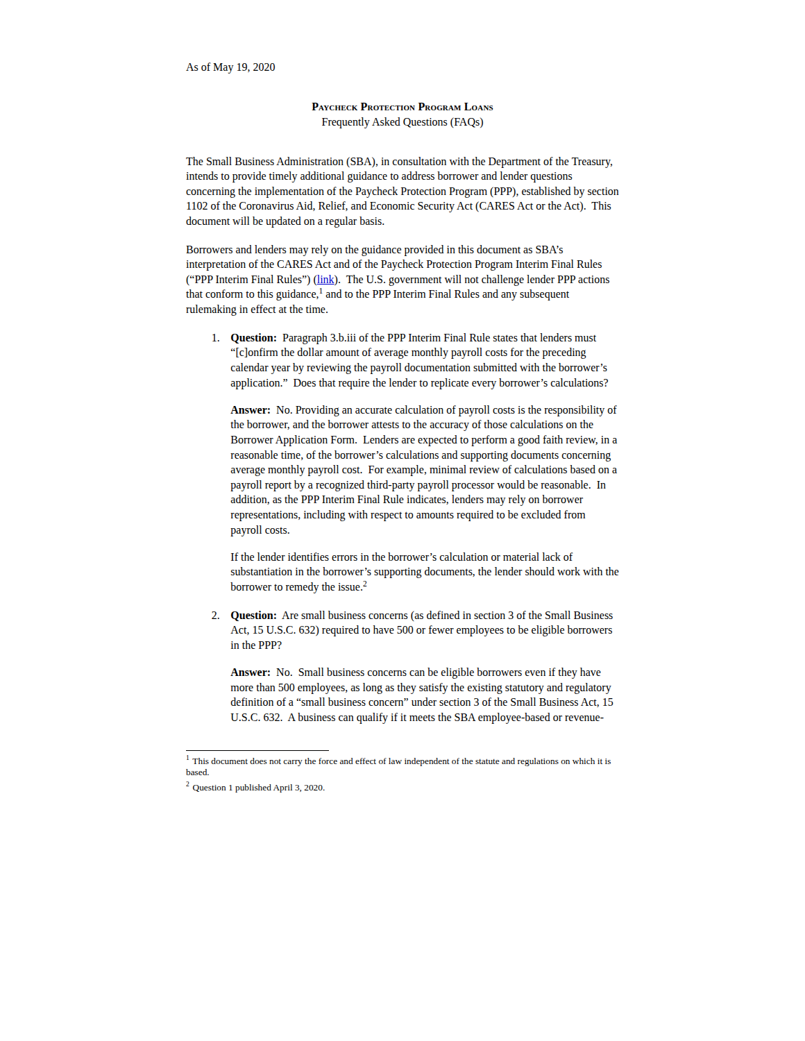As of May 19, 2020
Paycheck Protection Program Loans
Frequently Asked Questions (FAQs)
The Small Business Administration (SBA), in consultation with the Department of the Treasury, intends to provide timely additional guidance to address borrower and lender questions concerning the implementation of the Paycheck Protection Program (PPP), established by section 1102 of the Coronavirus Aid, Relief, and Economic Security Act (CARES Act or the Act). This document will be updated on a regular basis.
Borrowers and lenders may rely on the guidance provided in this document as SBA’s interpretation of the CARES Act and of the Paycheck Protection Program Interim Final Rules (“PPP Interim Final Rules”) (link). The U.S. government will not challenge lender PPP actions that conform to this guidance,1 and to the PPP Interim Final Rules and any subsequent rulemaking in effect at the time.
Question: Paragraph 3.b.iii of the PPP Interim Final Rule states that lenders must “[c]onfirm the dollar amount of average monthly payroll costs for the preceding calendar year by reviewing the payroll documentation submitted with the borrower’s application.” Does that require the lender to replicate every borrower’s calculations?
Answer: No. Providing an accurate calculation of payroll costs is the responsibility of the borrower, and the borrower attests to the accuracy of those calculations on the Borrower Application Form. Lenders are expected to perform a good faith review, in a reasonable time, of the borrower’s calculations and supporting documents concerning average monthly payroll cost. For example, minimal review of calculations based on a payroll report by a recognized third-party payroll processor would be reasonable. In addition, as the PPP Interim Final Rule indicates, lenders may rely on borrower representations, including with respect to amounts required to be excluded from payroll costs.
If the lender identifies errors in the borrower’s calculation or material lack of substantiation in the borrower’s supporting documents, the lender should work with the borrower to remedy the issue.2
Question: Are small business concerns (as defined in section 3 of the Small Business Act, 15 U.S.C. 632) required to have 500 or fewer employees to be eligible borrowers in the PPP?
Answer: No. Small business concerns can be eligible borrowers even if they have more than 500 employees, as long as they satisfy the existing statutory and regulatory definition of a “small business concern” under section 3 of the Small Business Act, 15 U.S.C. 632. A business can qualify if it meets the SBA employee-based or revenue-
1 This document does not carry the force and effect of law independent of the statute and regulations on which it is based.
2 Question 1 published April 3, 2020.